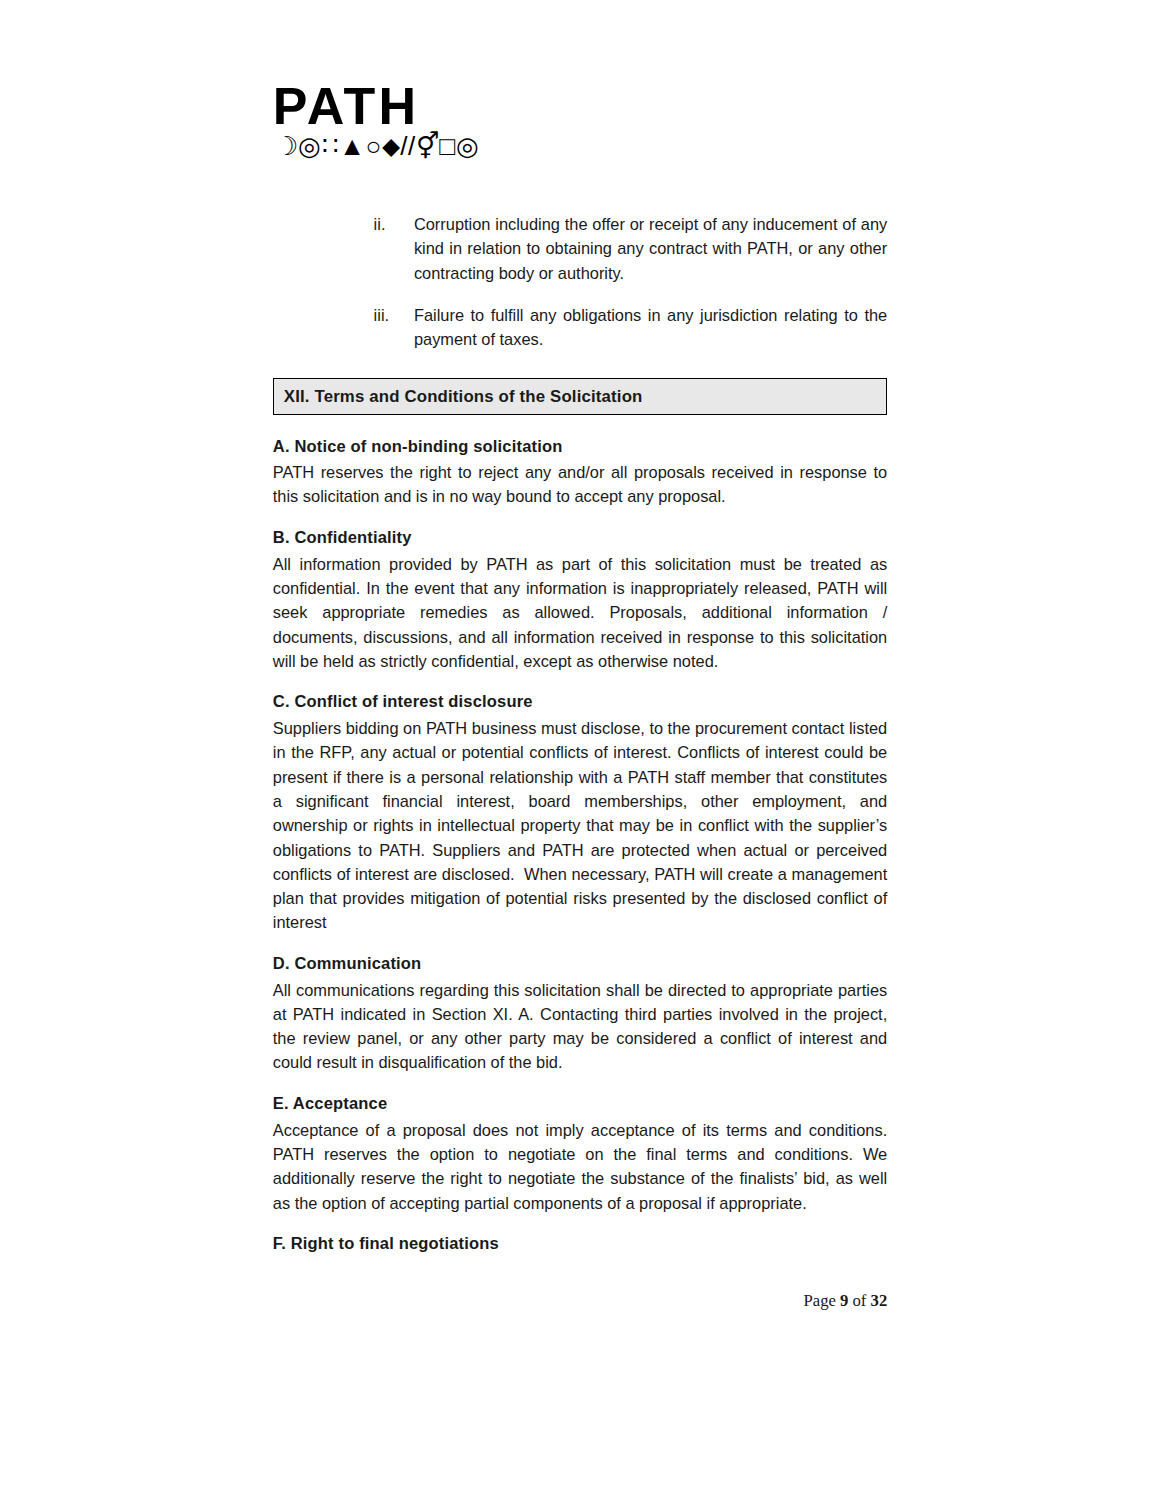PATH
☽◎∷▲○⬥//⚥□◎
ii. Corruption including the offer or receipt of any inducement of any kind in relation to obtaining any contract with PATH, or any other contracting body or authority.
iii. Failure to fulfill any obligations in any jurisdiction relating to the payment of taxes.
XII. Terms and Conditions of the Solicitation
A. Notice of non-binding solicitation
PATH reserves the right to reject any and/or all proposals received in response to this solicitation and is in no way bound to accept any proposal.
B. Confidentiality
All information provided by PATH as part of this solicitation must be treated as confidential. In the event that any information is inappropriately released, PATH will seek appropriate remedies as allowed. Proposals, additional information / documents, discussions, and all information received in response to this solicitation will be held as strictly confidential, except as otherwise noted.
C. Conflict of interest disclosure
Suppliers bidding on PATH business must disclose, to the procurement contact listed in the RFP, any actual or potential conflicts of interest. Conflicts of interest could be present if there is a personal relationship with a PATH staff member that constitutes a significant financial interest, board memberships, other employment, and ownership or rights in intellectual property that may be in conflict with the supplier’s obligations to PATH. Suppliers and PATH are protected when actual or perceived conflicts of interest are disclosed. When necessary, PATH will create a management plan that provides mitigation of potential risks presented by the disclosed conflict of interest
D. Communication
All communications regarding this solicitation shall be directed to appropriate parties at PATH indicated in Section XI. A. Contacting third parties involved in the project, the review panel, or any other party may be considered a conflict of interest and could result in disqualification of the bid.
E. Acceptance
Acceptance of a proposal does not imply acceptance of its terms and conditions. PATH reserves the option to negotiate on the final terms and conditions. We additionally reserve the right to negotiate the substance of the finalists’ bid, as well as the option of accepting partial components of a proposal if appropriate.
F. Right to final negotiations
Page 9 of 32